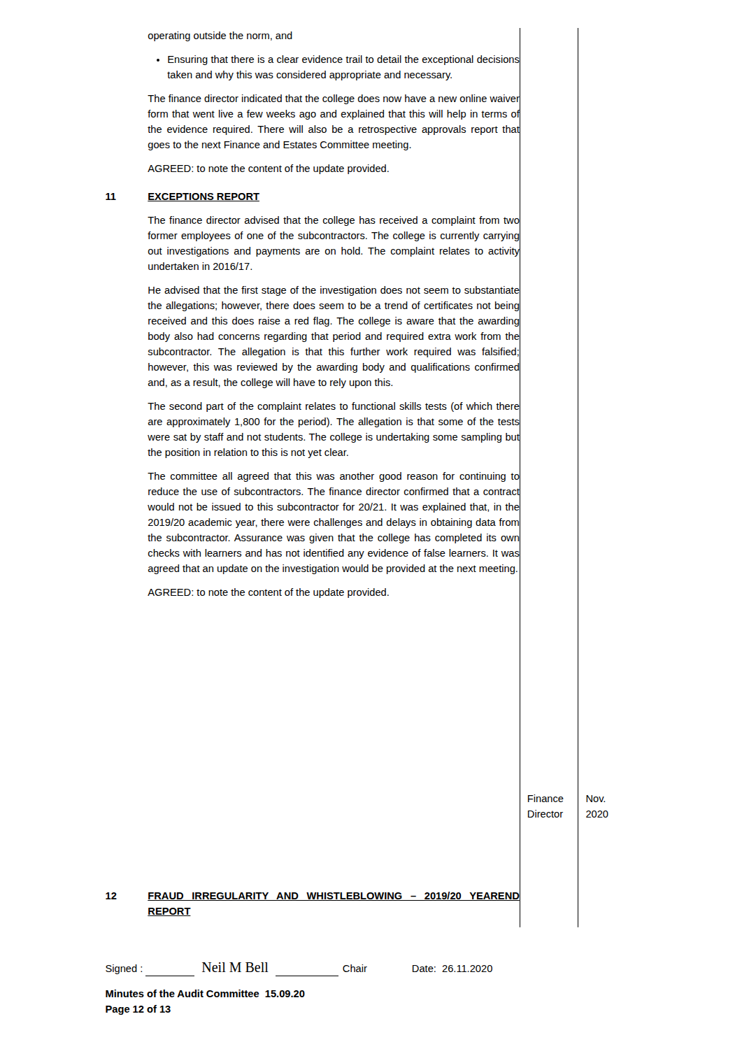| | operating outside the norm, and Ensuring that there is a clear evidence trail to detail the exceptional decisions taken and why this was considered appropriate and necessary. The finance director indicated that the college does now have a new online waiver form that went live a few weeks ago and explained that this will help in terms of the evidence required. There will also be a retrospective approvals report that goes to the next Finance and Estates Committee meeting. AGREED: to note the content of the update provided. | | |
| 11 | EXCEPTIONS REPORT The finance director advised that the college has received a complaint from two former employees of one of the subcontractors. The college is currently carrying out investigations and payments are on hold. The complaint relates to activity undertaken in 2016/17. He advised that the first stage of the investigation does not seem to substantiate the allegations; however, there does seem to be a trend of certificates not being received and this does raise a red flag. The college is aware that the awarding body also had concerns regarding that period and required extra work from the subcontractor. The allegation is that this further work required was falsified; however, this was reviewed by the awarding body and qualifications confirmed and, as a result, the college will have to rely upon this. The second part of the complaint relates to functional skills tests (of which there are approximately 1,800 for the period). The allegation is that some of the tests were sat by staff and not students. The college is undertaking some sampling but the position in relation to this is not yet clear. The committee all agreed that this was another good reason for continuing to reduce the use of subcontractors. The finance director confirmed that a contract would not be issued to this subcontractor for 20/21. It was explained that, in the 2019/20 academic year, there were challenges and delays in obtaining data from the subcontractor. Assurance was given that the college has completed its own checks with learners and has not identified any evidence of false learners. It was agreed that an update on the investigation would be provided at the next meeting. AGREED: to note the content of the update provided. | | |
| | | Finance Director | Nov. 2020 |
| 12 | FRAUD IRREGULARITY AND WHISTLEBLOWING – 2019/20 YEAREND REPORT | | |
Signed : Neil M Bell Chair Date: 26.11.2020
Minutes of the Audit Committee 15.09.20
Page 12 of 13